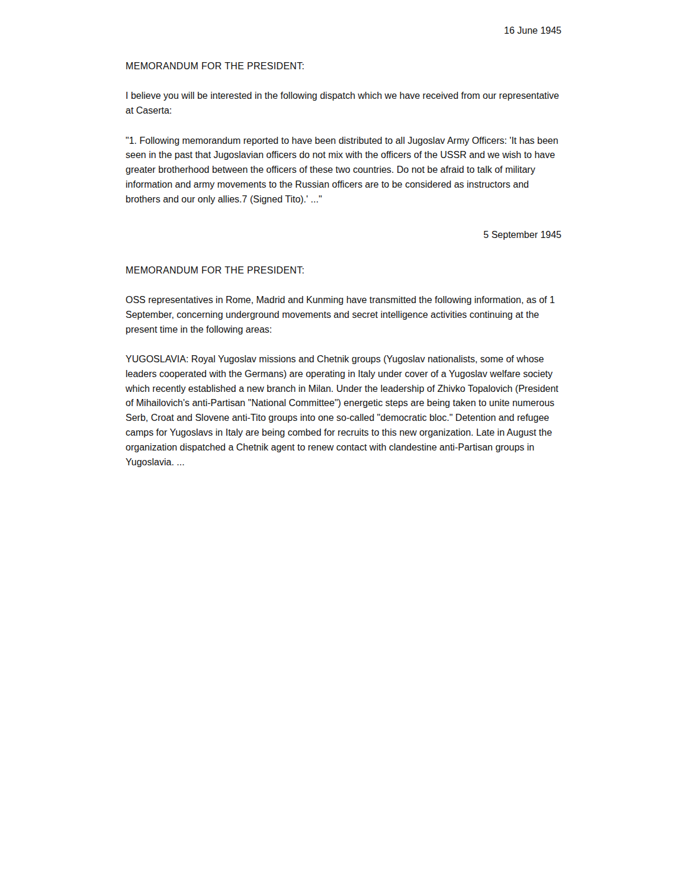16 June 1945
MEMORANDUM FOR THE PRESIDENT:
I believe you will be interested in the following dispatch which we have received from our representative at Caserta:
"1. Following memorandum reported to have been distributed to all Jugoslav Army Officers: 'It has been seen in the past that Jugoslavian officers do not mix with the officers of the USSR and we wish to have greater brotherhood between the officers of these two countries. Do not be afraid to talk of military information and army movements to the Russian officers are to be considered as instructors and brothers and our only allies.7 (Signed Tito).' ..."
5 September 1945
MEMORANDUM FOR THE PRESIDENT:
OSS representatives in Rome, Madrid and Kunming have transmitted the following information, as of 1 September, concerning underground movements and secret intelligence activities continuing at the present time in the following areas:
YUGOSLAVIA: Royal Yugoslav missions and Chetnik groups (Yugoslav nationalists, some of whose leaders cooperated with the Germans) are operating in Italy under cover of a Yugoslav welfare society which recently established a new branch in Milan. Under the leadership of Zhivko Topalovich (President of Mihailovich's anti-Partisan "National Committee") energetic steps are being taken to unite numerous Serb, Croat and Slovene anti-Tito groups into one so-called "democratic bloc." Detention and refugee camps for Yugoslavs in Italy are being combed for recruits to this new organization. Late in August the organization dispatched a Chetnik agent to renew contact with clandestine anti-Partisan groups in Yugoslavia. ...